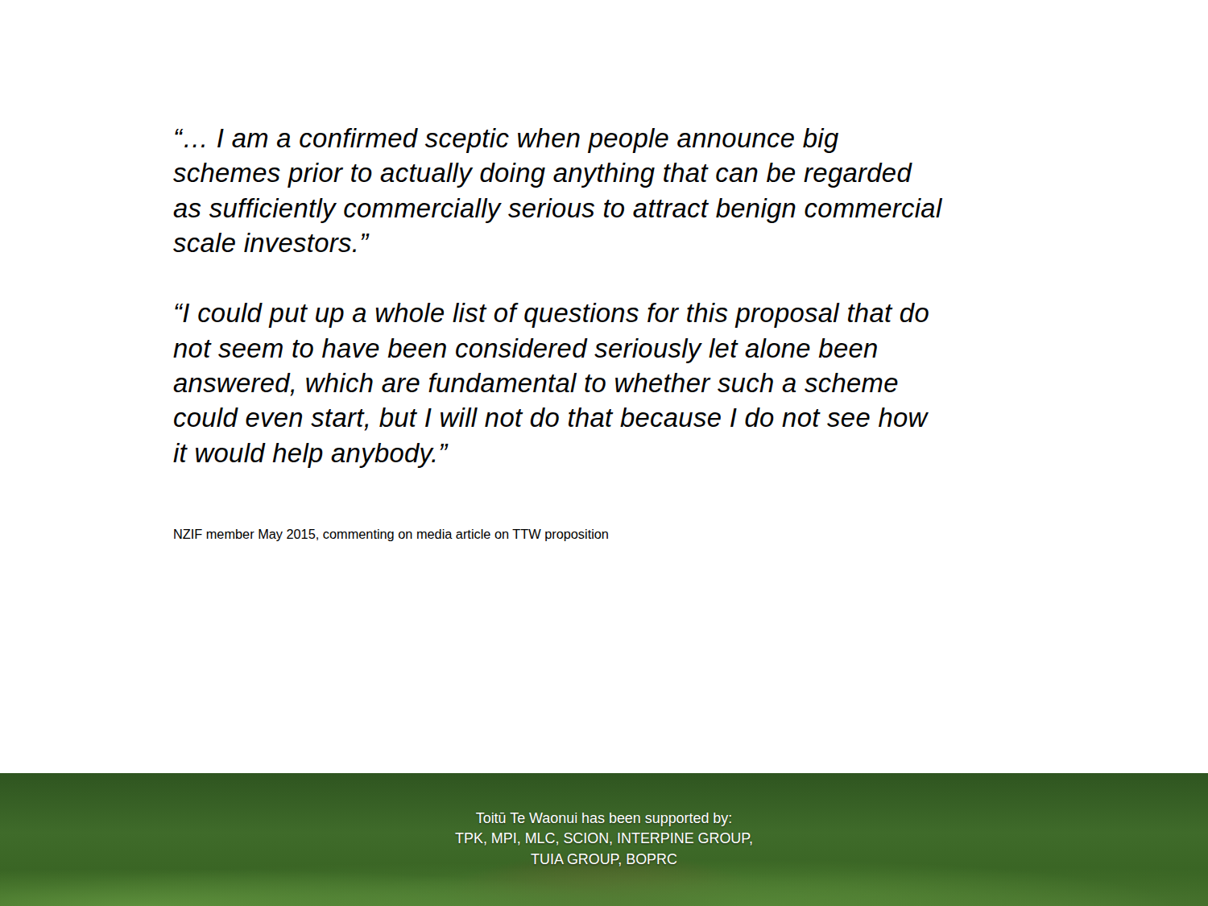“… I am a confirmed sceptic when people announce big schemes prior to actually doing anything that can be regarded as sufficiently commercially serious to attract benign commercial scale investors.”
“I could put up a whole list of questions for this proposal that do not seem to have been considered seriously let alone been answered, which are fundamental to whether such a scheme could even start, but I will not do that because I do not see how it would help anybody.”
NZIF member May 2015, commenting on media article on TTW proposition
Toitū Te Waonui has been supported by:
TPK, MPI, MLC, SCION, INTERPINE GROUP,
TUIA GROUP, BOPRC